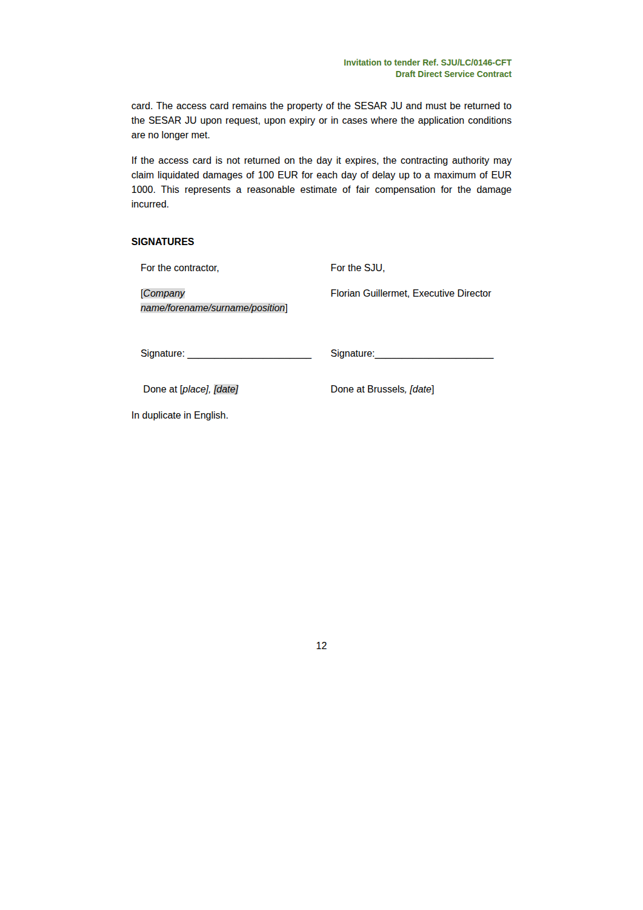Invitation to tender Ref. SJU/LC/0146-CFT
Draft Direct Service Contract
card. The access card remains the property of the SESAR JU and must be returned to the SESAR JU upon request, upon expiry or in cases where the application conditions are no longer met.
If the access card is not returned on the day it expires, the contracting authority may claim liquidated damages of 100 EUR for each day of delay up to a maximum of EUR 1000. This represents a reasonable estimate of fair compensation for the damage incurred.
SIGNATURES
| For the contractor, | For the SJU, |
| [ Company name/forename/surname/position ] | Florian Guillermet, Executive Director |
| Signature: _______________________ | Signature:______________________ |
| Done at [ place], [date] | Done at Brussels , [date ] |
In duplicate in English.
12